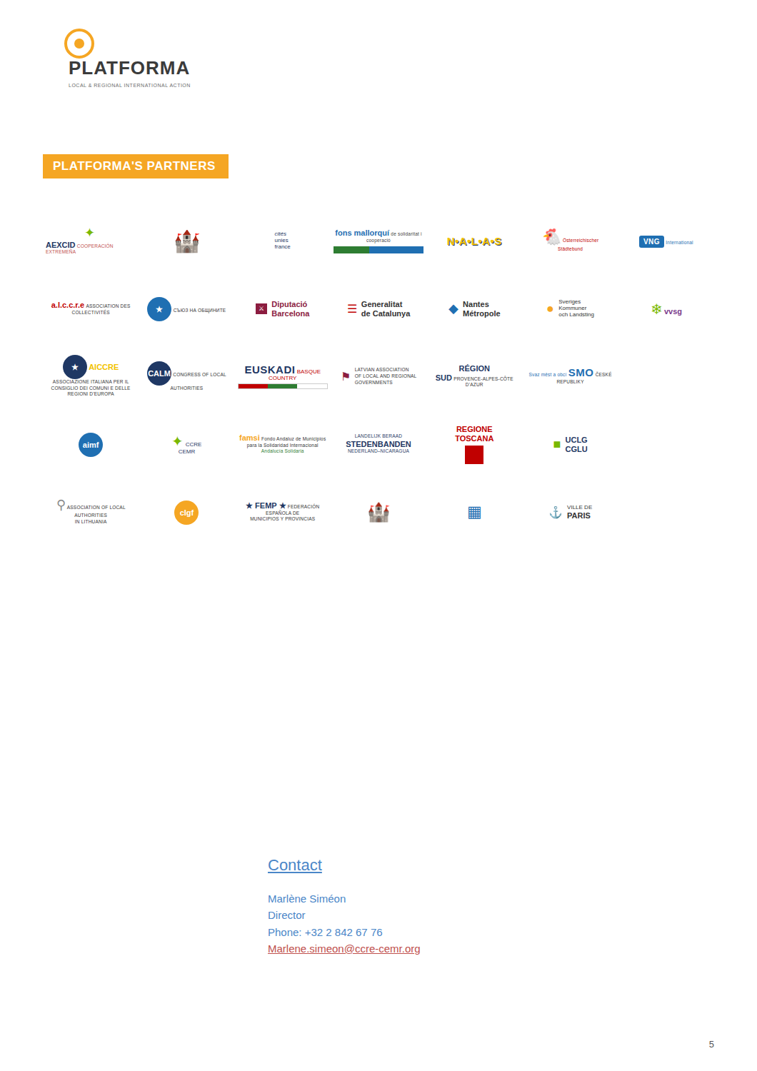PLATFORMA LOCAL & REGIONAL INTERNATIONAL ACTION
PLATFORMA'S PARTNERS
| ✦ AEXCID COOPERACIÓN EXTREMEÑA | 🏰 | cités unies france | fons mallorquí de solidaritat i cooperació | N•A•L•A•S | 🐔 Österreichischer Städtebund | VNG International |
| a.l.c.c.r.e ASSOCIATION DES COLLECTIVITÉS | ★ СЪЮЗ НА ОБЩИНИТЕ | ⚔ Diputació Barcelona | ☰ Generalitat de Catalunya | ◆ Nantes Métropole | ● Sveriges Kommuner och Landsting | ❄ vvsg |
| ★ AICCRE ASSOCIAZIONE ITALIANA PER IL CONSIGLIO DEI COMUNI E DELLE REGIONI D'EUROPA | CALM CONGRESS OF LOCAL AUTHORITIES | EUSKADI BASQUE COUNTRY | ⚑ LATVIAN ASSOCIATION OF LOCAL AND REGIONAL GOVERNMENTS | RÉGION SUD PROVENCE-ALPES-CÔTE D'AZUR | Svaz měst a obcí SMO ČESKÉ REPUBLIKY | |
| aimf | ✦ CCRE CEMR | famsi Fondo Andaluz de Municipios para la Solidaridad Internacional Andalucía Solidaria | LANDELIJK BERAAD STEDENBANDEN NEDERLAND–NICARAGUA | REGIONE TOSCANA | ■ UCLG CGLU | |
| ⚲ ASSOCIATION OF LOCAL AUTHORITIES IN LITHUANIA | clgf | ★ FEMP ★ FEDERACIÓN ESPAÑOLA DE MUNICIPIOS Y PROVINCIAS | 🏰 | ▦ | ⚓ VILLE DE PARIS | |
Contact
Marlène Siméon
Director
Phone: +32 2 842 67 76
Marlene.simeon@ccre-cemr.org
5